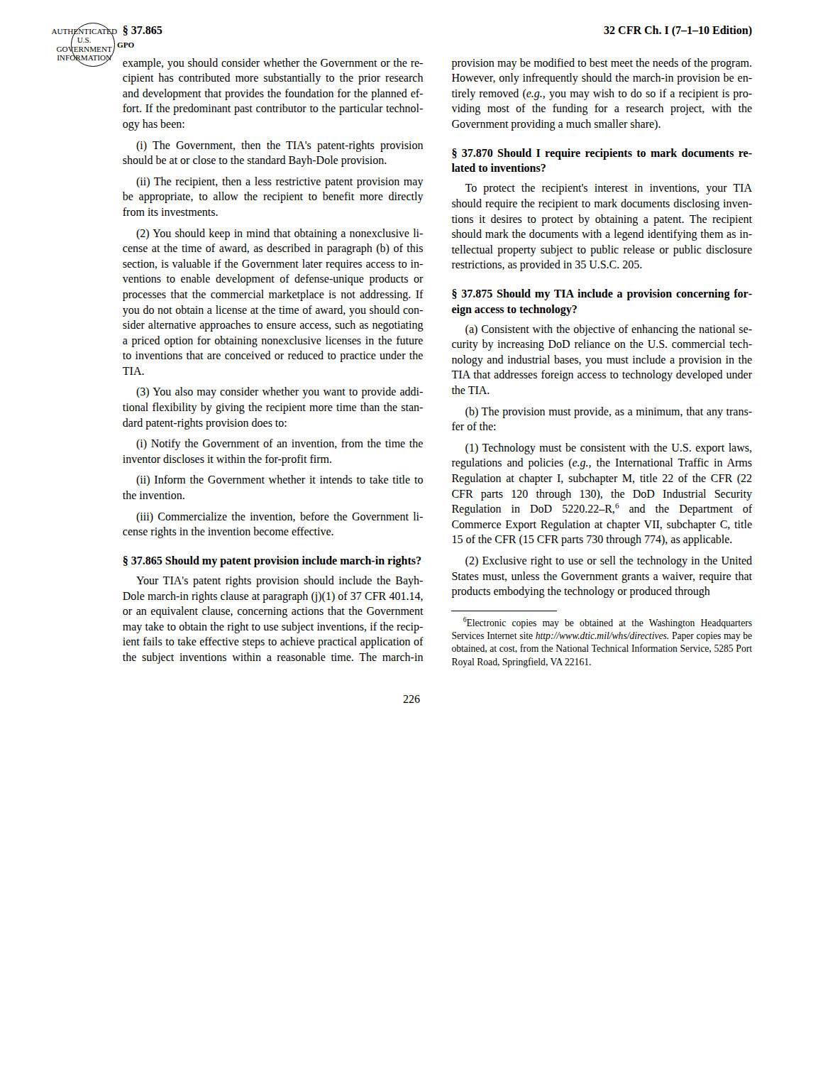AUTHENTICATED
U.S. GOVERNMENT
INFORMATION
GPO
§ 37.865 32 CFR Ch. I (7–1–10 Edition)
example, you should consider whether the Government or the recipient has contributed more substantially to the prior research and development that provides the foundation for the planned effort. If the predominant past contributor to the particular technology has been:
(i) The Government, then the TIA's patent-rights provision should be at or close to the standard Bayh-Dole provision.
(ii) The recipient, then a less restrictive patent provision may be appropriate, to allow the recipient to benefit more directly from its investments.
(2) You should keep in mind that obtaining a nonexclusive license at the time of award, as described in paragraph (b) of this section, is valuable if the Government later requires access to inventions to enable development of defense-unique products or processes that the commercial marketplace is not addressing. If you do not obtain a license at the time of award, you should consider alternative approaches to ensure access, such as negotiating a priced option for obtaining nonexclusive licenses in the future to inventions that are conceived or reduced to practice under the TIA.
(3) You also may consider whether you want to provide additional flexibility by giving the recipient more time than the standard patent-rights provision does to:
(i) Notify the Government of an invention, from the time the inventor discloses it within the for-profit firm.
(ii) Inform the Government whether it intends to take title to the invention.
(iii) Commercialize the invention, before the Government license rights in the invention become effective.
§ 37.865 Should my patent provision include march-in rights?
Your TIA's patent rights provision should include the Bayh-Dole march-in rights clause at paragraph (j)(1) of 37 CFR 401.14, or an equivalent clause, concerning actions that the Government may take to obtain the right to use subject inventions, if the recipient fails to take effective steps to achieve practical application of the subject inventions within a reasonable time. The march-in provision may be modified to best meet the needs of the program. However, only infrequently should the march-in provision be entirely removed (e.g., you may wish to do so if a recipient is providing most of the funding for a research project, with the Government providing a much smaller share).
§ 37.870 Should I require recipients to mark documents related to inventions?
To protect the recipient's interest in inventions, your TIA should require the recipient to mark documents disclosing inventions it desires to protect by obtaining a patent. The recipient should mark the documents with a legend identifying them as intellectual property subject to public release or public disclosure restrictions, as provided in 35 U.S.C. 205.
§ 37.875 Should my TIA include a provision concerning foreign access to technology?
(a) Consistent with the objective of enhancing the national security by increasing DoD reliance on the U.S. commercial technology and industrial bases, you must include a provision in the TIA that addresses foreign access to technology developed under the TIA.
(b) The provision must provide, as a minimum, that any transfer of the:
(1) Technology must be consistent with the U.S. export laws, regulations and policies (e.g., the International Traffic in Arms Regulation at chapter I, subchapter M, title 22 of the CFR (22 CFR parts 120 through 130), the DoD Industrial Security Regulation in DoD 5220.22–R,6 and the Department of Commerce Export Regulation at chapter VII, subchapter C, title 15 of the CFR (15 CFR parts 730 through 774), as applicable.
(2) Exclusive right to use or sell the technology in the United States must, unless the Government grants a waiver, require that products embodying the technology or produced through
6Electronic copies may be obtained at the Washington Headquarters Services Internet site http://www.dtic.mil/whs/directives. Paper copies may be obtained, at cost, from the National Technical Information Service, 5285 Port Royal Road, Springfield, VA 22161.
226